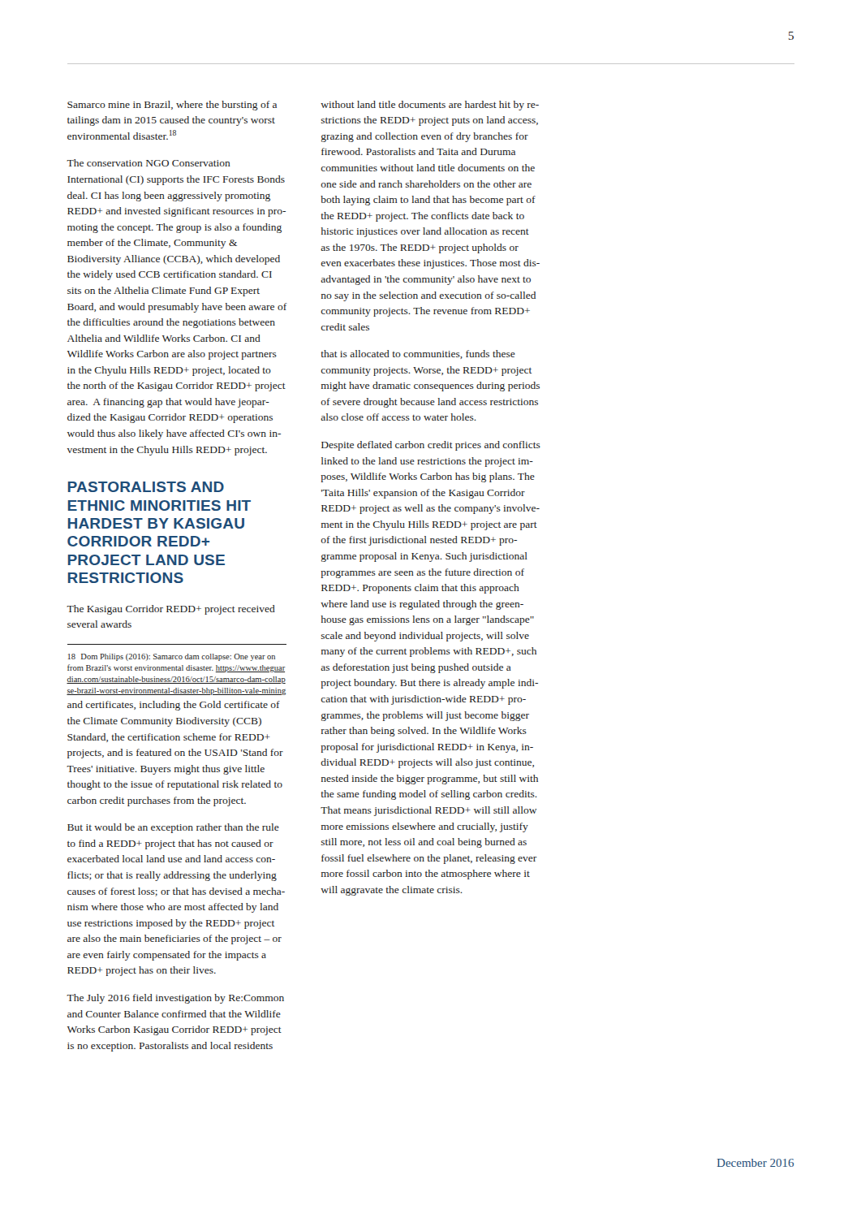5
Samarco mine in Brazil, where the bursting of a tailings dam in 2015 caused the country's worst environmental disaster.18
The conservation NGO Conservation International (CI) supports the IFC Forests Bonds deal. CI has long been aggressively promoting REDD+ and invested significant resources in promoting the concept. The group is also a founding member of the Climate, Community & Biodiversity Alliance (CCBA), which developed the widely used CCB certification standard. CI sits on the Althelia Climate Fund GP Expert Board, and would presumably have been aware of the difficulties around the negotiations between Althelia and Wildlife Works Carbon. CI and Wildlife Works Carbon are also project partners in the Chyulu Hills REDD+ project, located to the north of the Kasigau Corridor REDD+ project area. A financing gap that would have jeopardized the Kasigau Corridor REDD+ operations would thus also likely have affected CI's own investment in the Chyulu Hills REDD+ project.
Pastoralists and ethnic minorities hit hardest by Kasigau Corridor REDD+ project land use restrictions
The Kasigau Corridor REDD+ project received several awards
18 Dom Philips (2016): Samarco dam collapse: One year on from Brazil's worst environmental disaster. https://www.theguardian.com/sustainable-business/2016/oct/15/samarco-dam-collapse-brazil-worst-environmental-disaster-bhp-billiton-vale-mining
and certificates, including the Gold certificate of the Climate Community Biodiversity (CCB) Standard, the certification scheme for REDD+ projects, and is featured on the USAID 'Stand for Trees' initiative. Buyers might thus give little thought to the issue of reputational risk related to carbon credit purchases from the project.
But it would be an exception rather than the rule to find a REDD+ project that has not caused or exacerbated local land use and land access conflicts; or that is really addressing the underlying causes of forest loss; or that has devised a mechanism where those who are most affected by land use restrictions imposed by the REDD+ project are also the main beneficiaries of the project – or are even fairly compensated for the impacts a REDD+ project has on their lives.
The July 2016 field investigation by Re:Common and Counter Balance confirmed that the Wildlife Works Carbon Kasigau Corridor REDD+ project is no exception. Pastoralists and local residents without land title documents are hardest hit by restrictions the REDD+ project puts on land access, grazing and collection even of dry branches for firewood. Pastoralists and Taita and Duruma communities without land title documents on the one side and ranch shareholders on the other are both laying claim to land that has become part of the REDD+ project. The conflicts date back to historic injustices over land allocation as recent as the 1970s. The REDD+ project upholds or even exacerbates these injustices. Those most disadvantaged in 'the community' also have next to no say in the selection and execution of so-called community projects. The revenue from REDD+ credit sales
that is allocated to communities, funds these community projects. Worse, the REDD+ project might have dramatic consequences during periods of severe drought because land access restrictions also close off access to water holes.
Despite deflated carbon credit prices and conflicts linked to the land use restrictions the project imposes, Wildlife Works Carbon has big plans. The 'Taita Hills' expansion of the Kasigau Corridor REDD+ project as well as the company's involvement in the Chyulu Hills REDD+ project are part of the first jurisdictional nested REDD+ programme proposal in Kenya. Such jurisdictional programmes are seen as the future direction of REDD+. Proponents claim that this approach where land use is regulated through the greenhouse gas emissions lens on a larger "landscape" scale and beyond individual projects, will solve many of the current problems with REDD+, such as deforestation just being pushed outside a project boundary. But there is already ample indication that with jurisdiction-wide REDD+ programmes, the problems will just become bigger rather than being solved. In the Wildlife Works proposal for jurisdictional REDD+ in Kenya, individual REDD+ projects will also just continue, nested inside the bigger programme, but still with the same funding model of selling carbon credits. That means jurisdictional REDD+ will still allow more emissions elsewhere and crucially, justify still more, not less oil and coal being burned as fossil fuel elsewhere on the planet, releasing ever more fossil carbon into the atmosphere where it will aggravate the climate crisis.
December 2016